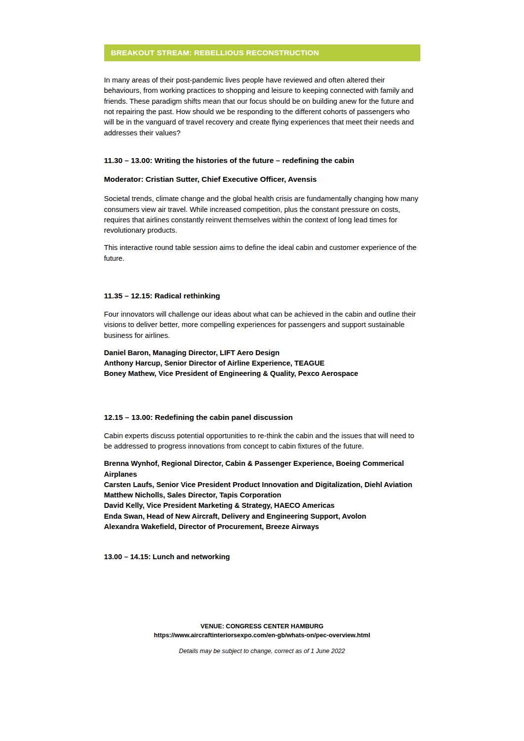BREAKOUT STREAM: REBELLIOUS RECONSTRUCTION
In many areas of their post-pandemic lives people have reviewed and often altered their behaviours, from working practices to shopping and leisure to keeping connected with family and friends. These paradigm shifts mean that our focus should be on building anew for the future and not repairing the past. How should we be responding to the different cohorts of passengers who will be in the vanguard of travel recovery and create flying experiences that meet their needs and addresses their values?
11.30 – 13.00: Writing the histories of the future – redefining the cabin
Moderator: Cristian Sutter, Chief Executive Officer, Avensis
Societal trends, climate change and the global health crisis are fundamentally changing how many consumers view air travel. While increased competition, plus the constant pressure on costs, requires that airlines constantly reinvent themselves within the context of long lead times for revolutionary products.
This interactive round table session aims to define the ideal cabin and customer experience of the future.
11.35 – 12.15: Radical rethinking
Four innovators will challenge our ideas about what can be achieved in the cabin and outline their visions to deliver better, more compelling experiences for passengers and support sustainable business for airlines.
Daniel Baron, Managing Director, LIFT Aero Design Anthony Harcup, Senior Director of Airline Experience, TEAGUE Boney Mathew, Vice President of Engineering & Quality, Pexco Aerospace
12.15 – 13.00: Redefining the cabin panel discussion
Cabin experts discuss potential opportunities to re-think the cabin and the issues that will need to be addressed to progress innovations from concept to cabin fixtures of the future.
Brenna Wynhof, Regional Director, Cabin & Passenger Experience, Boeing Commerical Airplanes Carsten Laufs, Senior Vice President Product Innovation and Digitalization, Diehl Aviation Matthew Nicholls, Sales Director, Tapis Corporation David Kelly, Vice President Marketing & Strategy, HAECO Americas Enda Swan, Head of New Aircraft, Delivery and Engineering Support, Avolon Alexandra Wakefield, Director of Procurement, Breeze Airways
13.00 – 14.15: Lunch and networking
VENUE: CONGRESS CENTER HAMBURG
https://www.aircraftinteriorsexpo.com/en-gb/whats-on/pec-overview.html
Details may be subject to change, correct as of 1 June 2022